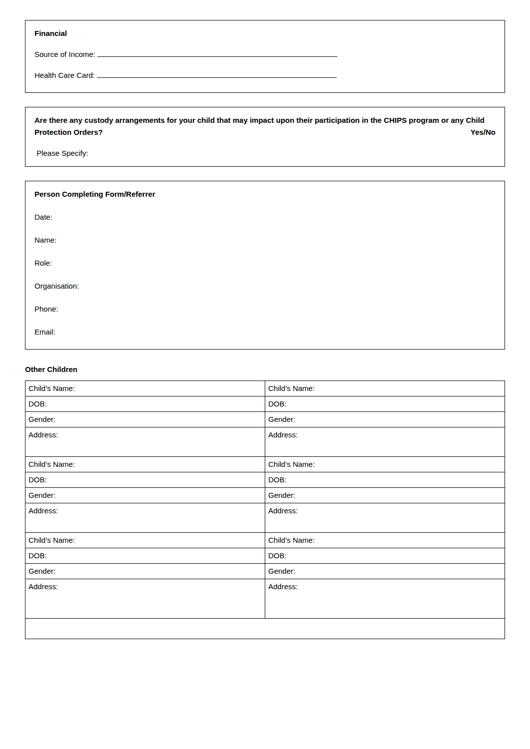Financial
Source of Income:
Health Care Card:
Are there any custody arrangements for your child that may impact upon their participation in the CHIPS program or any Child Protection Orders? Yes/No
Please Specify:
Person Completing Form/Referrer
Date:
Name:
Role:
Organisation:
Phone:
Email:
Other Children
| Child’s Name: | Child’s Name: |
| DOB: | DOB: |
| Gender: | Gender: |
| Address: | Address: |
| Child’s Name: | Child’s Name: |
| DOB: | DOB: |
| Gender: | Gender: |
| Address: | Address: |
| Child’s Name: | Child’s Name: |
| DOB: | DOB: |
| Gender: | Gender: |
| Address: | Address: |